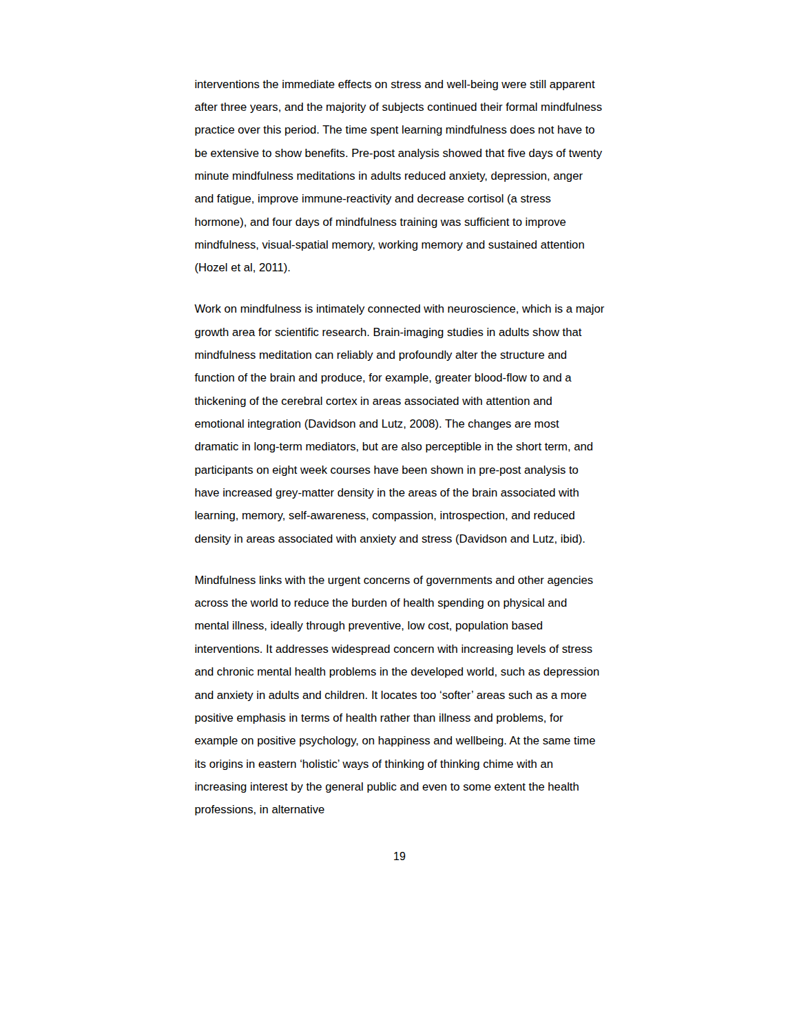interventions the immediate effects on stress and well-being were still apparent after three years, and the majority of subjects continued their formal mindfulness practice over this period. The time spent learning mindfulness does not have to be extensive to show benefits. Pre-post analysis showed that five days of twenty minute mindfulness meditations in adults reduced anxiety, depression, anger and fatigue, improve immune-reactivity and decrease cortisol (a stress hormone), and four days of mindfulness training was sufficient to improve mindfulness, visual-spatial memory, working memory and sustained attention (Hozel et al, 2011).
Work on mindfulness is intimately connected with neuroscience, which is a major growth area for scientific research. Brain-imaging studies in adults show that mindfulness meditation can reliably and profoundly alter the structure and function of the brain and produce, for example, greater blood-flow to and a thickening of the cerebral cortex in areas associated with attention and emotional integration (Davidson and Lutz, 2008). The changes are most dramatic in long-term mediators, but are also perceptible in the short term, and participants on eight week courses have been shown in pre-post analysis to have increased grey-matter density in the areas of the brain associated with learning, memory, self-awareness, compassion, introspection, and reduced density in areas associated with anxiety and stress (Davidson and Lutz, ibid).
Mindfulness links with the urgent concerns of governments and other agencies across the world to reduce the burden of health spending on physical and mental illness, ideally through preventive, low cost, population based interventions. It addresses widespread concern with increasing levels of stress and chronic mental health problems in the developed world, such as depression and anxiety in adults and children. It locates too ‘softer’ areas such as a more positive emphasis in terms of health rather than illness and problems, for example on positive psychology, on happiness and wellbeing. At the same time its origins in eastern ‘holistic’ ways of thinking of thinking chime with an increasing interest by the general public and even to some extent the health professions, in alternative
19